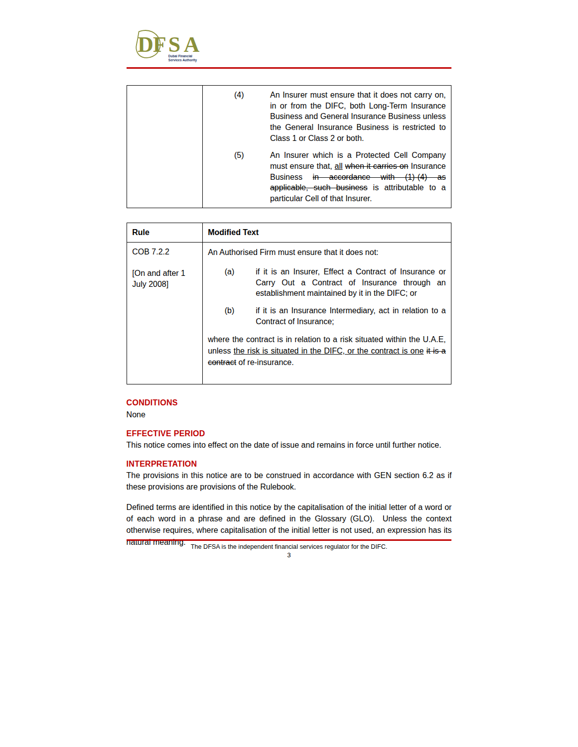D F S A Dubai Financial Services Authority
| | (4) An Insurer must ensure that it does not carry on, in or from the DIFC, both Long-Term Insurance Business and General Insurance Business unless the General Insurance Business is restricted to Class 1 or Class 2 or both. (5) An Insurer which is a Protected Cell Company must ensure that, all when it carries on Insurance Business in accordance with (1)-(4) as applicable, such business is attributable to a particular Cell of that Insurer. |
| Rule | Modified Text |
| --- | --- |
| COB 7.2.2 [On and after 1 July 2008] | An Authorised Firm must ensure that it does not: (a) if it is an Insurer, Effect a Contract of Insurance or Carry Out a Contract of Insurance through an establishment maintained by it in the DIFC; or (b) if it is an Insurance Intermediary, act in relation to a Contract of Insurance; where the contract is in relation to a risk situated within the U.A.E, unless the risk is situated in the DIFC, or the contract is one it is a contract of re-insurance. |
CONDITIONS
None
EFFECTIVE PERIOD
This notice comes into effect on the date of issue and remains in force until further notice.
INTERPRETATION
The provisions in this notice are to be construed in accordance with GEN section 6.2 as if these provisions are provisions of the Rulebook.
Defined terms are identified in this notice by the capitalisation of the initial letter of a word or of each word in a phrase and are defined in the Glossary (GLO). Unless the context otherwise requires, where capitalisation of the initial letter is not used, an expression has its natural meaning.
The DFSA is the independent financial services regulator for the DIFC.
3